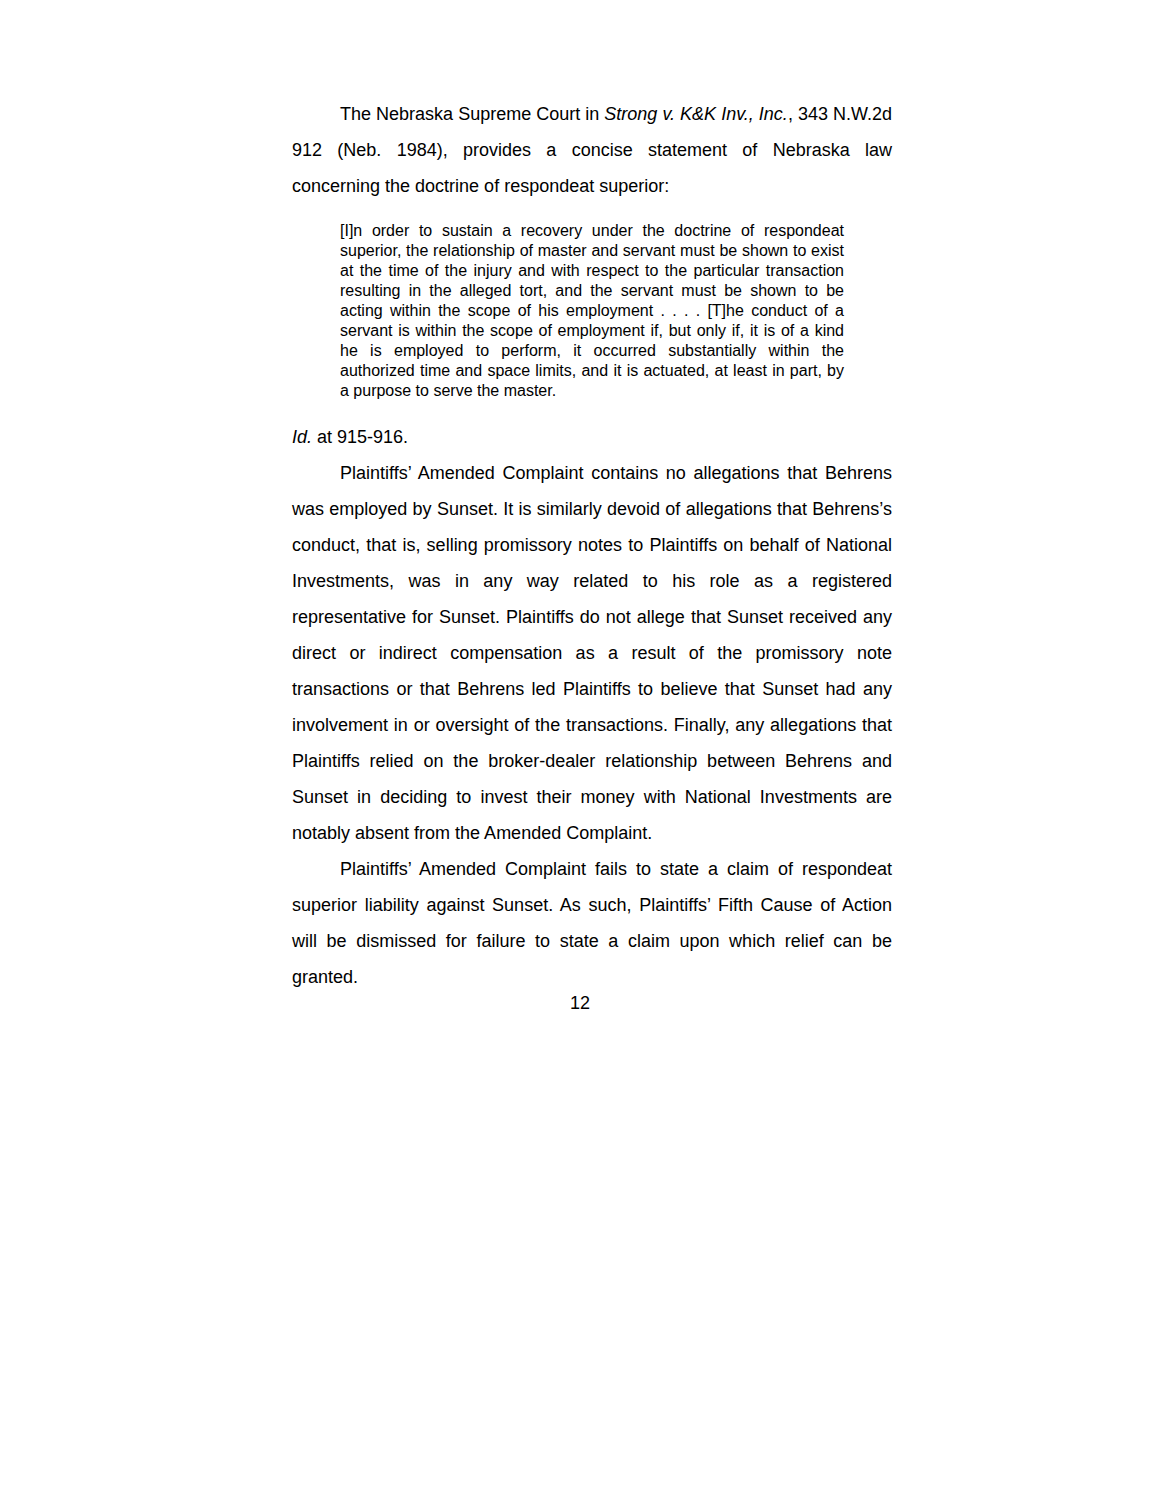The Nebraska Supreme Court in Strong v. K&K Inv., Inc., 343 N.W.2d 912 (Neb. 1984), provides a concise statement of Nebraska law concerning the doctrine of respondeat superior:
[I]n order to sustain a recovery under the doctrine of respondeat superior, the relationship of master and servant must be shown to exist at the time of the injury and with respect to the particular transaction resulting in the alleged tort, and the servant must be shown to be acting within the scope of his employment . . . . [T]he conduct of a servant is within the scope of employment if, but only if, it is of a kind he is employed to perform, it occurred substantially within the authorized time and space limits, and it is actuated, at least in part, by a purpose to serve the master.
Id. at 915-916.
Plaintiffs’ Amended Complaint contains no allegations that Behrens was employed by Sunset. It is similarly devoid of allegations that Behrens’s conduct, that is, selling promissory notes to Plaintiffs on behalf of National Investments, was in any way related to his role as a registered representative for Sunset. Plaintiffs do not allege that Sunset received any direct or indirect compensation as a result of the promissory note transactions or that Behrens led Plaintiffs to believe that Sunset had any involvement in or oversight of the transactions. Finally, any allegations that Plaintiffs relied on the broker-dealer relationship between Behrens and Sunset in deciding to invest their money with National Investments are notably absent from the Amended Complaint.
Plaintiffs’ Amended Complaint fails to state a claim of respondeat superior liability against Sunset. As such, Plaintiffs’ Fifth Cause of Action will be dismissed for failure to state a claim upon which relief can be granted.
12